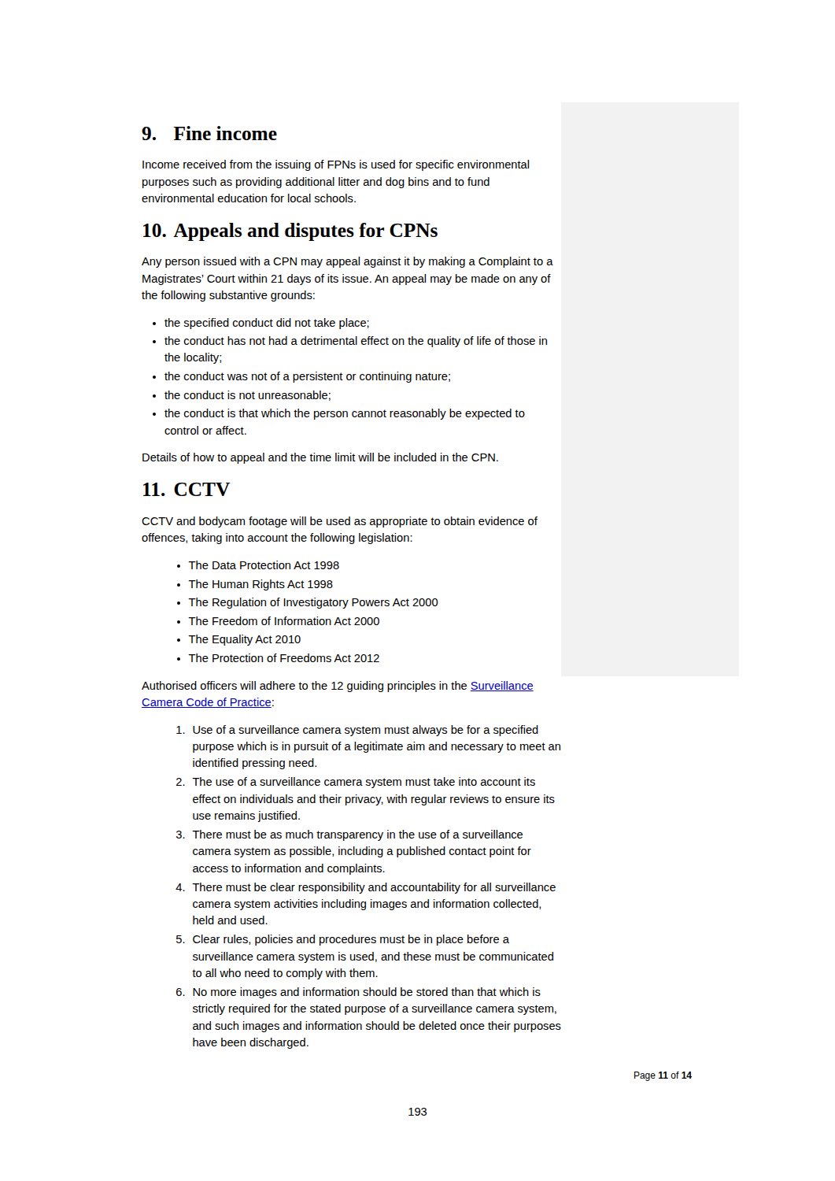9. Fine income
Income received from the issuing of FPNs is used for specific environmental purposes such as providing additional litter and dog bins and to fund environmental education for local schools.
10. Appeals and disputes for CPNs
Any person issued with a CPN may appeal against it by making a Complaint to a Magistrates’ Court within 21 days of its issue. An appeal may be made on any of the following substantive grounds:
the specified conduct did not take place;
the conduct has not had a detrimental effect on the quality of life of those in the locality;
the conduct was not of a persistent or continuing nature;
the conduct is not unreasonable;
the conduct is that which the person cannot reasonably be expected to control or affect.
Details of how to appeal and the time limit will be included in the CPN.
11. CCTV
CCTV and bodycam footage will be used as appropriate to obtain evidence of offences, taking into account the following legislation:
The Data Protection Act 1998
The Human Rights Act 1998
The Regulation of Investigatory Powers Act 2000
The Freedom of Information Act 2000
The Equality Act 2010
The Protection of Freedoms Act 2012
Authorised officers will adhere to the 12 guiding principles in the Surveillance Camera Code of Practice:
Use of a surveillance camera system must always be for a specified purpose which is in pursuit of a legitimate aim and necessary to meet an identified pressing need.
The use of a surveillance camera system must take into account its effect on individuals and their privacy, with regular reviews to ensure its use remains justified.
There must be as much transparency in the use of a surveillance camera system as possible, including a published contact point for access to information and complaints.
There must be clear responsibility and accountability for all surveillance camera system activities including images and information collected, held and used.
Clear rules, policies and procedures must be in place before a surveillance camera system is used, and these must be communicated to all who need to comply with them.
No more images and information should be stored than that which is strictly required for the stated purpose of a surveillance camera system, and such images and information should be deleted once their purposes have been discharged.
Page 11 of 14
193